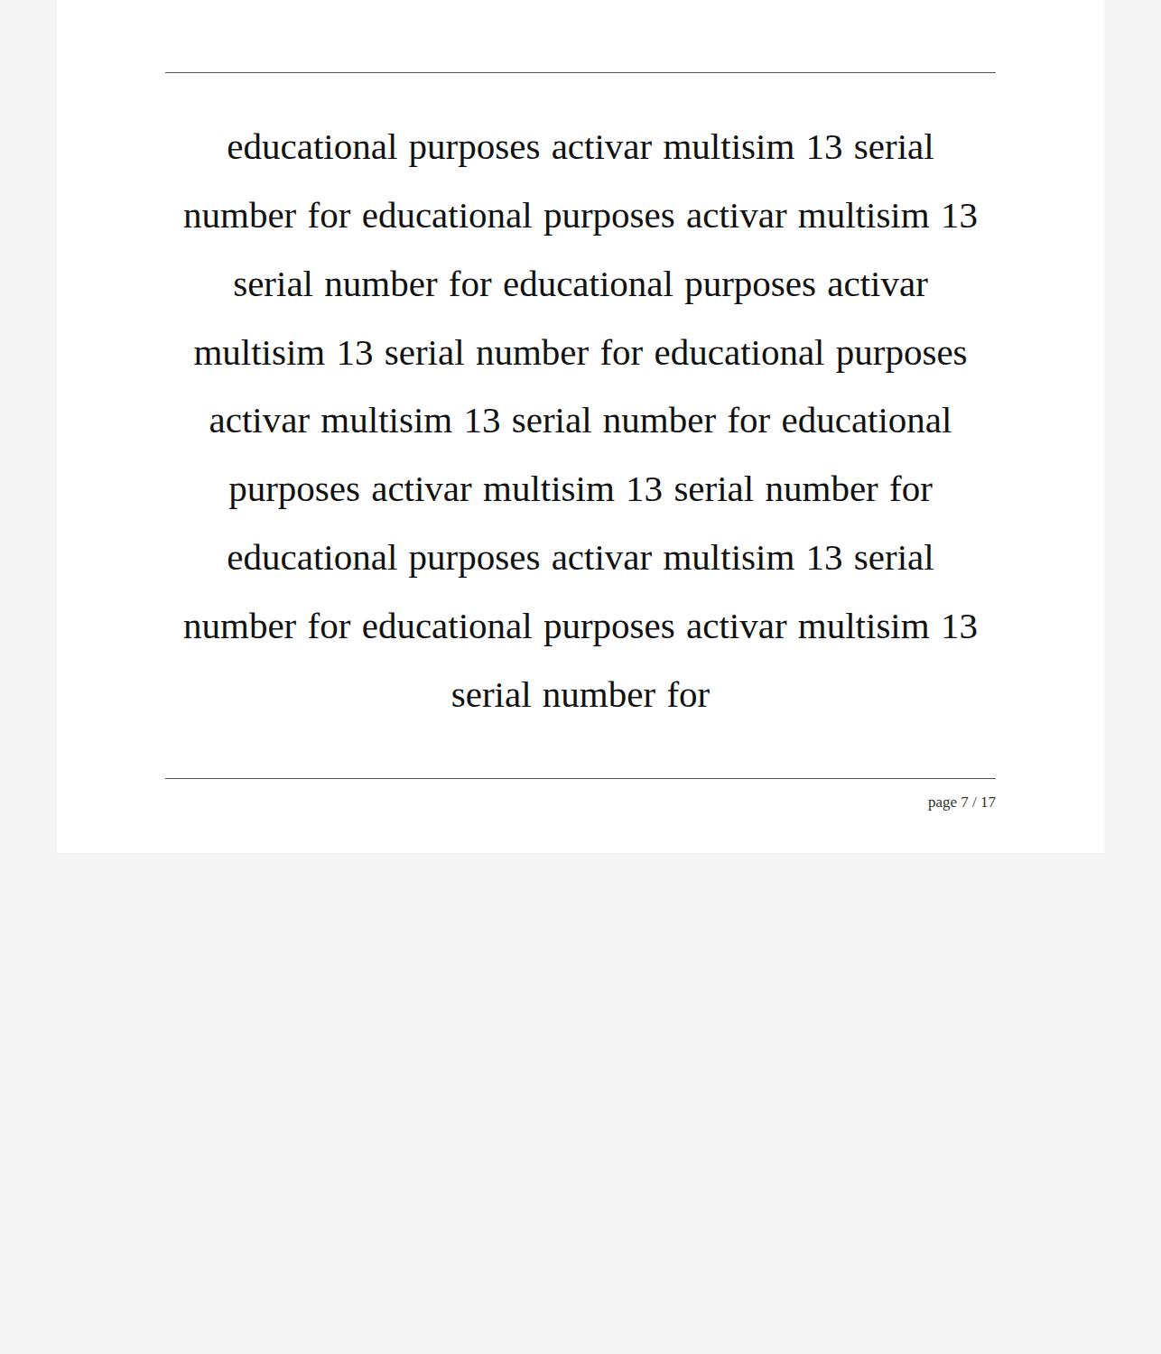educational purposes activar multisim 13 serial number for educational purposes activar multisim 13 serial number for educational purposes activar multisim 13 serial number for educational purposes activar multisim 13 serial number for educational purposes activar multisim 13 serial number for educational purposes activar multisim 13 serial number for educational purposes activar multisim 13 serial number for
page 7 / 17